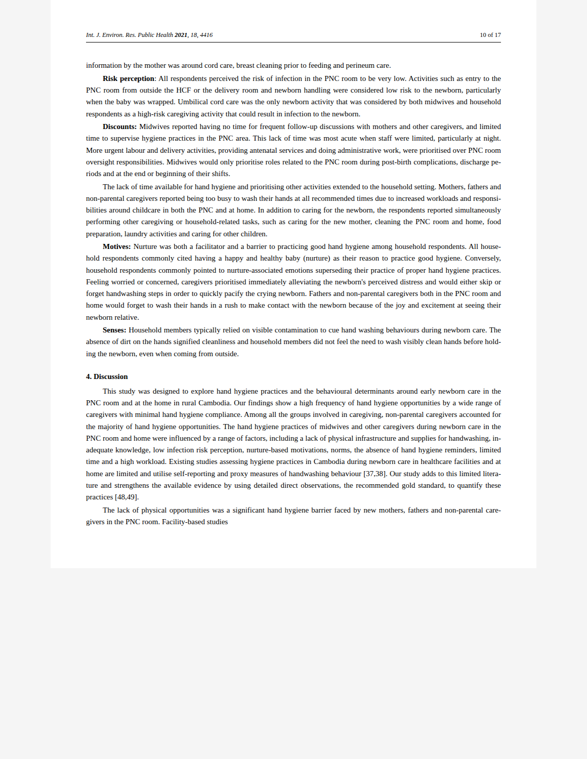Int. J. Environ. Res. Public Health 2021, 18, 4416 10 of 17
information by the mother was around cord care, breast cleaning prior to feeding and perineum care.
Risk perception: All respondents perceived the risk of infection in the PNC room to be very low. Activities such as entry to the PNC room from outside the HCF or the delivery room and newborn handling were considered low risk to the newborn, particularly when the baby was wrapped. Umbilical cord care was the only newborn activity that was considered by both midwives and household respondents as a high-risk caregiving activity that could result in infection to the newborn.
Discounts: Midwives reported having no time for frequent follow-up discussions with mothers and other caregivers, and limited time to supervise hygiene practices in the PNC area. This lack of time was most acute when staff were limited, particularly at night. More urgent labour and delivery activities, providing antenatal services and doing administrative work, were prioritised over PNC room oversight responsibilities. Midwives would only prioritise roles related to the PNC room during post-birth complications, discharge periods and at the end or beginning of their shifts.
The lack of time available for hand hygiene and prioritising other activities extended to the household setting. Mothers, fathers and non-parental caregivers reported being too busy to wash their hands at all recommended times due to increased workloads and responsibilities around childcare in both the PNC and at home. In addition to caring for the newborn, the respondents reported simultaneously performing other caregiving or household-related tasks, such as caring for the new mother, cleaning the PNC room and home, food preparation, laundry activities and caring for other children.
Motives: Nurture was both a facilitator and a barrier to practicing good hand hygiene among household respondents. All household respondents commonly cited having a happy and healthy baby (nurture) as their reason to practice good hygiene. Conversely, household respondents commonly pointed to nurture-associated emotions superseding their practice of proper hand hygiene practices. Feeling worried or concerned, caregivers prioritised immediately alleviating the newborn's perceived distress and would either skip or forget handwashing steps in order to quickly pacify the crying newborn. Fathers and non-parental caregivers both in the PNC room and home would forget to wash their hands in a rush to make contact with the newborn because of the joy and excitement at seeing their newborn relative.
Senses: Household members typically relied on visible contamination to cue hand washing behaviours during newborn care. The absence of dirt on the hands signified cleanliness and household members did not feel the need to wash visibly clean hands before holding the newborn, even when coming from outside.
4. Discussion
This study was designed to explore hand hygiene practices and the behavioural determinants around early newborn care in the PNC room and at the home in rural Cambodia. Our findings show a high frequency of hand hygiene opportunities by a wide range of caregivers with minimal hand hygiene compliance. Among all the groups involved in caregiving, non-parental caregivers accounted for the majority of hand hygiene opportunities. The hand hygiene practices of midwives and other caregivers during newborn care in the PNC room and home were influenced by a range of factors, including a lack of physical infrastructure and supplies for handwashing, inadequate knowledge, low infection risk perception, nurture-based motivations, norms, the absence of hand hygiene reminders, limited time and a high workload. Existing studies assessing hygiene practices in Cambodia during newborn care in healthcare facilities and at home are limited and utilise self-reporting and proxy measures of handwashing behaviour [37,38]. Our study adds to this limited literature and strengthens the available evidence by using detailed direct observations, the recommended gold standard, to quantify these practices [48,49].
The lack of physical opportunities was a significant hand hygiene barrier faced by new mothers, fathers and non-parental caregivers in the PNC room. Facility-based studies